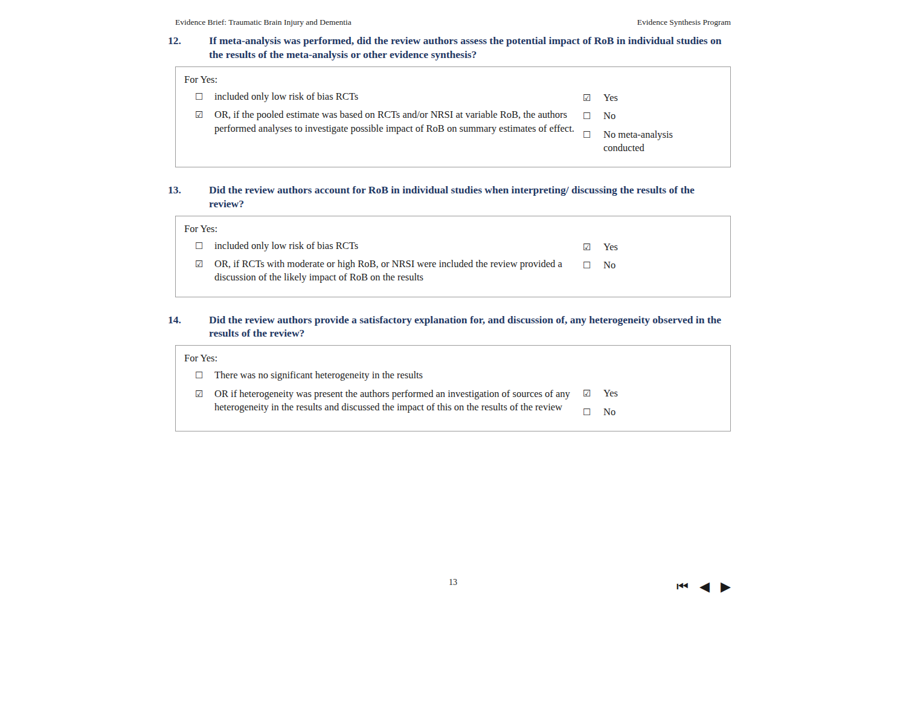Evidence Brief: Traumatic Brain Injury and Dementia
Evidence Synthesis Program
12. If meta-analysis was performed, did the review authors assess the potential impact of RoB in individual studies on the results of the meta-analysis or other evidence synthesis?
For Yes:
☐included only low risk of bias RCTs
☑OR, if the pooled estimate was based on RCTs and/or NRSI at variable RoB, the authors performed analyses to investigate possible impact of RoB on summary estimates of effect.
☑Yes
☐No
☐No meta-analysisconducted
13. Did the review authors account for RoB in individual studies when interpreting/ discussing the results of the review?
For Yes:
☐included only low risk of bias RCTs
☑OR, if RCTs with moderate or high RoB, or NRSI were included the review provided a discussion of the likely impact of RoB on the results
☑Yes
☐No
14. Did the review authors provide a satisfactory explanation for, and discussion of, any heterogeneity observed in the results of the review?
For Yes:
☐There was no significant heterogeneity in the results
☑OR if heterogeneity was present the authors performed an investigation of sources of any heterogeneity in the results and discussed the impact of this on the results of the review
☑Yes
☐No
13
⏮ ◀ ▶